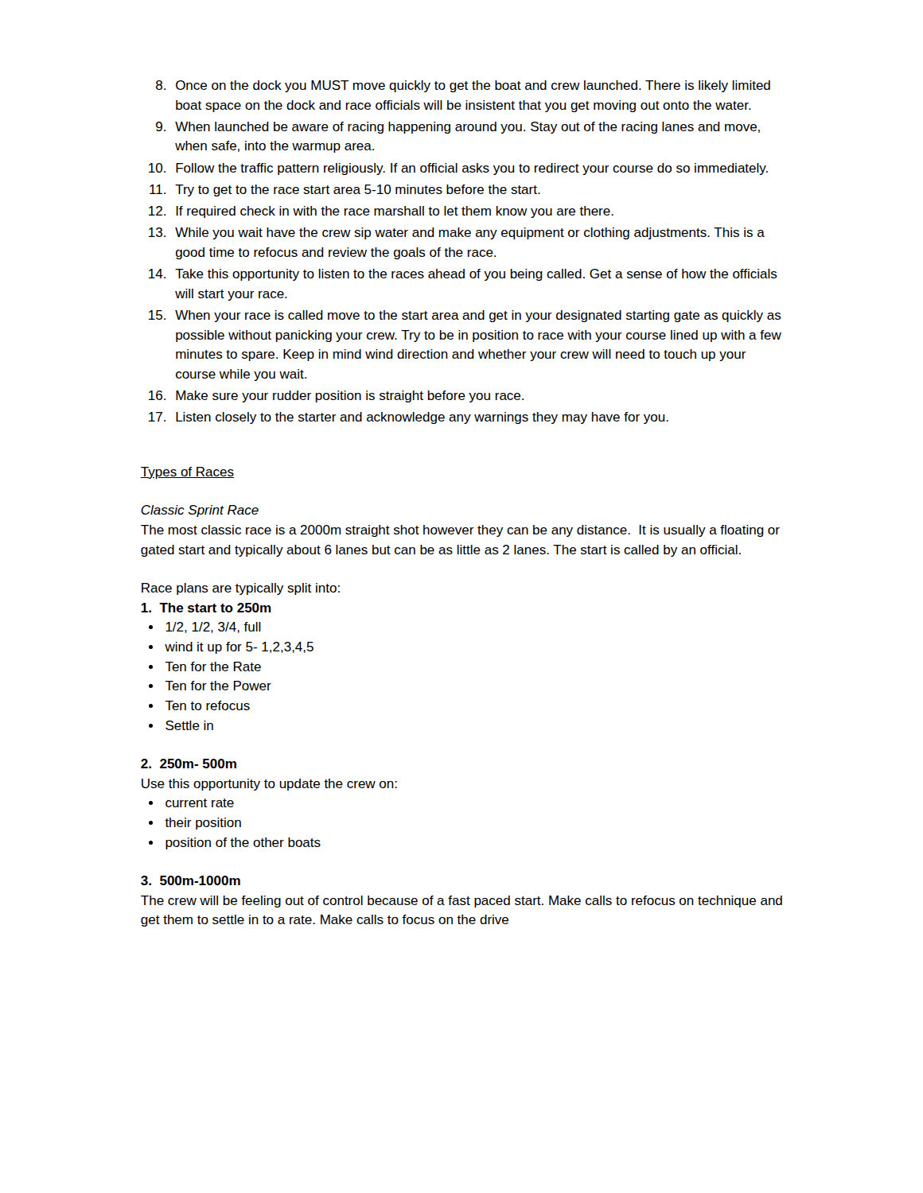Once on the dock you MUST move quickly to get the boat and crew launched. There is likely limited boat space on the dock and race officials will be insistent that you get moving out onto the water.
When launched be aware of racing happening around you. Stay out of the racing lanes and move, when safe, into the warmup area.
Follow the traffic pattern religiously. If an official asks you to redirect your course do so immediately.
Try to get to the race start area 5-10 minutes before the start.
If required check in with the race marshall to let them know you are there.
While you wait have the crew sip water and make any equipment or clothing adjustments. This is a good time to refocus and review the goals of the race.
Take this opportunity to listen to the races ahead of you being called. Get a sense of how the officials will start your race.
When your race is called move to the start area and get in your designated starting gate as quickly as possible without panicking your crew. Try to be in position to race with your course lined up with a few minutes to spare. Keep in mind wind direction and whether your crew will need to touch up your course while you wait.
Make sure your rudder position is straight before you race.
Listen closely to the starter and acknowledge any warnings they may have for you.
Types of Races
Classic Sprint Race
The most classic race is a 2000m straight shot however they can be any distance. It is usually a floating or gated start and typically about 6 lanes but can be as little as 2 lanes. The start is called by an official.
Race plans are typically split into:
1. The start to 250m
1/2, 1/2, 3/4, full
wind it up for 5- 1,2,3,4,5
Ten for the Rate
Ten for the Power
Ten to refocus
Settle in
2. 250m- 500m
Use this opportunity to update the crew on:
current rate
their position
position of the other boats
3. 500m-1000m
The crew will be feeling out of control because of a fast paced start. Make calls to refocus on technique and get them to settle in to a rate. Make calls to focus on the drive